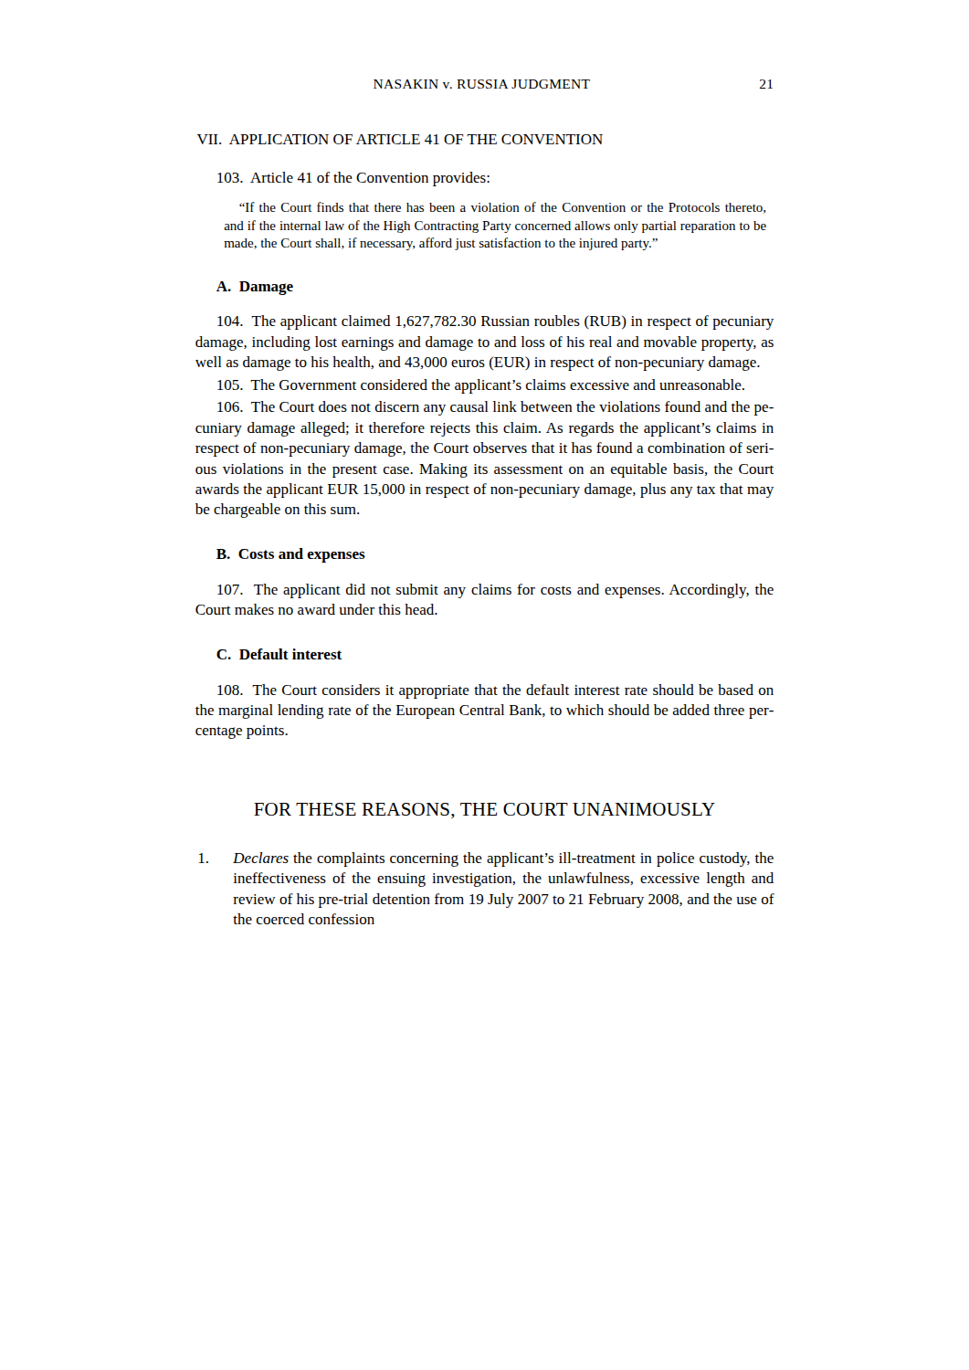NASAKIN v. RUSSIA JUDGMENT
21
VII. APPLICATION OF ARTICLE 41 OF THE CONVENTION
103. Article 41 of the Convention provides:
“If the Court finds that there has been a violation of the Convention or the Protocols thereto, and if the internal law of the High Contracting Party concerned allows only partial reparation to be made, the Court shall, if necessary, afford just satisfaction to the injured party.”
A. Damage
104. The applicant claimed 1,627,782.30 Russian roubles (RUB) in respect of pecuniary damage, including lost earnings and damage to and loss of his real and movable property, as well as damage to his health, and 43,000 euros (EUR) in respect of non-pecuniary damage.
105. The Government considered the applicant’s claims excessive and unreasonable.
106. The Court does not discern any causal link between the violations found and the pecuniary damage alleged; it therefore rejects this claim. As regards the applicant’s claims in respect of non-pecuniary damage, the Court observes that it has found a combination of serious violations in the present case. Making its assessment on an equitable basis, the Court awards the applicant EUR 15,000 in respect of non-pecuniary damage, plus any tax that may be chargeable on this sum.
B. Costs and expenses
107. The applicant did not submit any claims for costs and expenses. Accordingly, the Court makes no award under this head.
C. Default interest
108. The Court considers it appropriate that the default interest rate should be based on the marginal lending rate of the European Central Bank, to which should be added three percentage points.
FOR THESE REASONS, THE COURT UNANIMOUSLY
1. Declares the complaints concerning the applicant’s ill-treatment in police custody, the ineffectiveness of the ensuing investigation, the unlawfulness, excessive length and review of his pre-trial detention from 19 July 2007 to 21 February 2008, and the use of the coerced confession